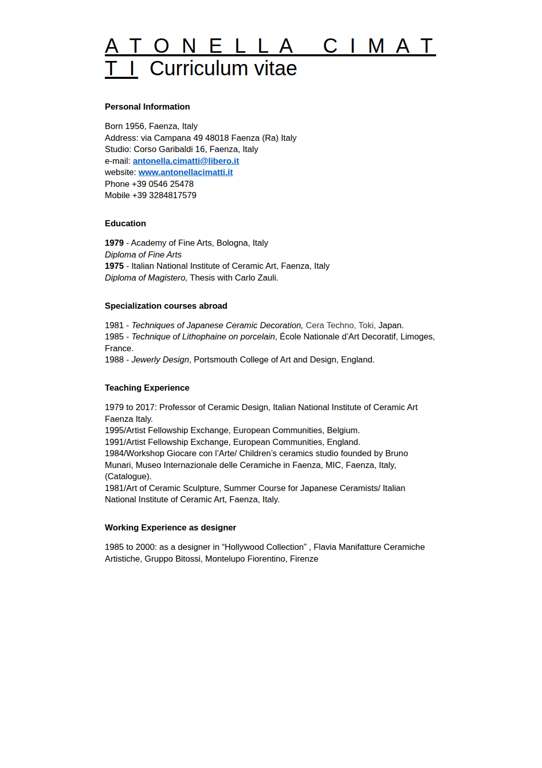A T O N E L L A C I M A T T I Curriculum vitae
Personal Information
Born 1956, Faenza, Italy
Address: via Campana 49 48018 Faenza (Ra) Italy
Studio: Corso Garibaldi 16, Faenza, Italy
e-mail: antonella.cimatti@libero.it
website: www.antonellacimatti.it
Phone +39 0546 25478
Mobile +39 3284817579
Education
1979 - Academy of Fine Arts, Bologna, Italy
Diploma of Fine Arts
1975 - Italian National Institute of Ceramic Art, Faenza, Italy
Diploma of Magistero, Thesis with Carlo Zauli.
Specialization courses abroad
1981 - Techniques of Japanese Ceramic Decoration, Cera Techno, Toki, Japan.
1985 - Technique of Lithophaine on porcelain, École Nationale d’Art Decoratif, Limoges, France.
1988 - Jewerly Design, Portsmouth College of Art and Design, England.
Teaching Experience
1979 to 2017: Professor of Ceramic Design, Italian National Institute of Ceramic Art Faenza Italy.
1995/Artist Fellowship Exchange, European Communities, Belgium.
1991/Artist Fellowship Exchange, European Communities, England.
1984/Workshop Giocare con l’Arte/ Children’s ceramics studio founded by Bruno Munari, Museo Internazionale delle Ceramiche in Faenza, MIC, Faenza, Italy, (Catalogue).
1981/Art of Ceramic Sculpture, Summer Course for Japanese Ceramists/ Italian National Institute of Ceramic Art, Faenza, Italy.
Working Experience as designer
1985 to 2000: as a designer in “Hollywood Collection” , Flavia Manifatture Ceramiche Artistiche, Gruppo Bitossi, Montelupo Fiorentino, Firenze